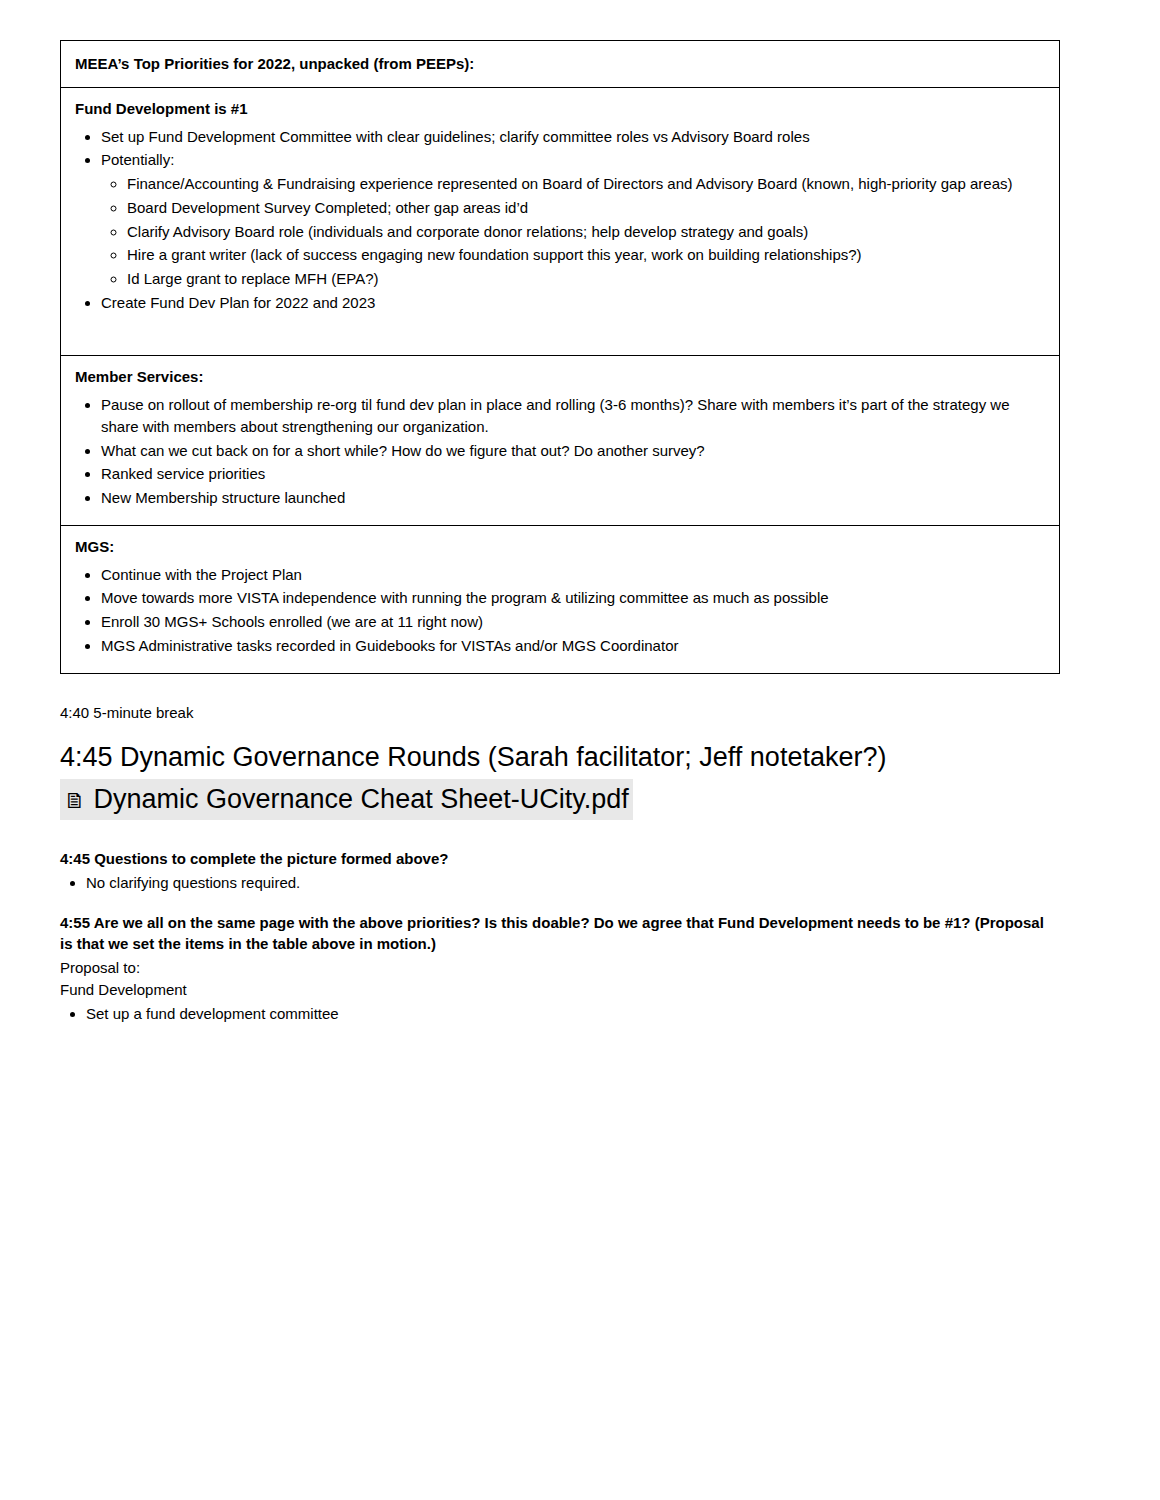| MEEA’s Top Priorities for 2022, unpacked (from PEEPs): |
| Fund Development is #1 Set up Fund Development Committee with clear guidelines; clarify committee roles vs Advisory Board roles Potentially: Finance/Accounting & Fundraising experience represented on Board of Directors and Advisory Board (known, high-priority gap areas) Board Development Survey Completed; other gap areas id’d Clarify Advisory Board role (individuals and corporate donor relations; help develop strategy and goals) Hire a grant writer (lack of success engaging new foundation support this year, work on building relationships?) Id Large grant to replace MFH (EPA?) Create Fund Dev Plan for 2022 and 2023 |
| Member Services: Pause on rollout of membership re-org til fund dev plan in place and rolling (3-6 months)? Share with members it’s part of the strategy we share with members about strengthening our organization. What can we cut back on for a short while? How do we figure that out? Do another survey? Ranked service priorities New Membership structure launched |
| MGS: Continue with the Project Plan Move towards more VISTA independence with running the program & utilizing committee as much as possible Enroll 30 MGS+ Schools enrolled (we are at 11 right now) MGS Administrative tasks recorded in Guidebooks for VISTAs and/or MGS Coordinator |
4:40 5-minute break
4:45 Dynamic Governance Rounds (Sarah facilitator; Jeff notetaker?)
🗎 Dynamic Governance Cheat Sheet-UCity.pdf
4:45 Questions to complete the picture formed above?
No clarifying questions required.
4:55 Are we all on the same page with the above priorities? Is this doable? Do we agree that Fund Development needs to be #1? (Proposal is that we set the items in the table above in motion.)
Proposal to:
Fund Development
Set up a fund development committee